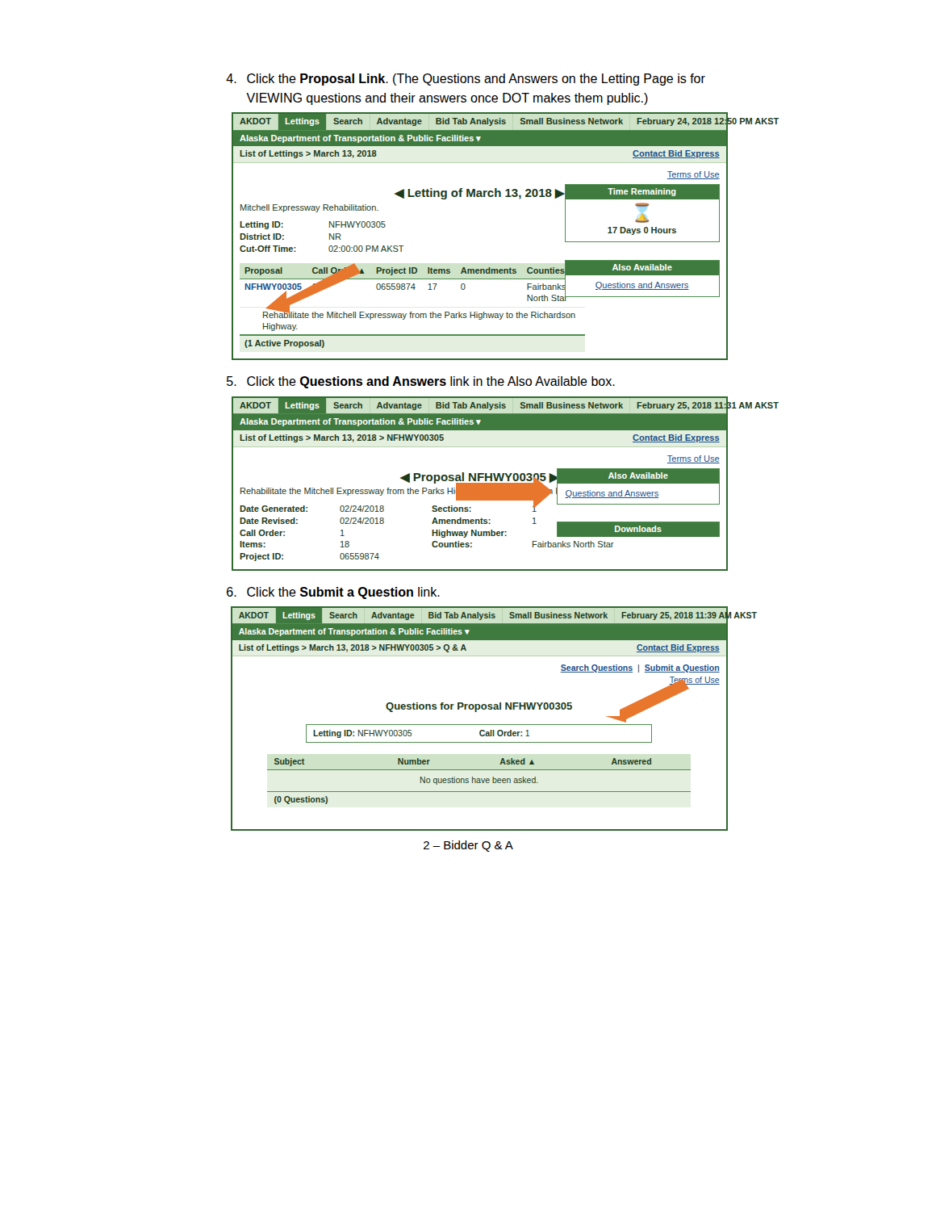4. Click the Proposal Link. (The Questions and Answers on the Letting Page is for VIEWING questions and their answers once DOT makes them public.)
AKDOT
Lettings
Search
Advantage
Bid Tab Analysis
Small Business Network
February 24, 2018 12:50 PM AKST
Alaska Department of Transportation & Public Facilities ▾
List of Lettings > March 13, 2018 Contact Bid Express
Terms of Use
◀ Letting of March 13, 2018 ▶
Mitchell Expressway Rehabilitation.
Letting ID:
NFHWY00305
District ID:
NR
Cut-Off Time:
02:00:00 PM AKST
Time Remaining
⌛
17 Days 0 Hours
Also Available
Questions and Answers
| Proposal | Call Order ▲ | Project ID | Items | Amendments | Counties |
| --- | --- | --- | --- | --- | --- |
| NFHWY00305 | 1 | 06559874 | 17 | 0 | Fairbanks North Star |
| Rehabilitate the Mitchell Expressway from the Parks Highway to the Richardson Highway. |
(1 Active Proposal)
5. Click the Questions and Answers link in the Also Available box.
AKDOT
Lettings
Search
Advantage
Bid Tab Analysis
Small Business Network
February 25, 2018 11:31 AM AKST
Alaska Department of Transportation & Public Facilities ▾
List of Lettings > March 13, 2018 > NFHWY00305 Contact Bid Express
Terms of Use
◀ Proposal NFHWY00305 ▶
Rehabilitate the Mitchell Expressway from the Parks Highway to the Richardson Highway.
Date Generated:
02/24/2018
Sections:
1
Date Revised:
02/24/2018
Amendments:
1
Call Order:
1
Highway Number:
Items:
18
Counties:
Fairbanks North Star
Project ID:
06559874
Also Available
Questions and Answers
Downloads
6. Click the Submit a Question link.
AKDOT
Lettings
Search
Advantage
Bid Tab Analysis
Small Business Network
February 25, 2018 11:39 AM AKST
Alaska Department of Transportation & Public Facilities ▾
List of Lettings > March 13, 2018 > NFHWY00305 > Q & A Contact Bid Express
Search Questions|Submit a Question
Terms of Use
Questions for Proposal NFHWY00305
Letting ID: NFHWY00305
Call Order: 1
| Subject | Number | Asked ▲ | Answered |
| --- | --- | --- | --- |
| No questions have been asked. |
(0 Questions)
2 – Bidder Q & A